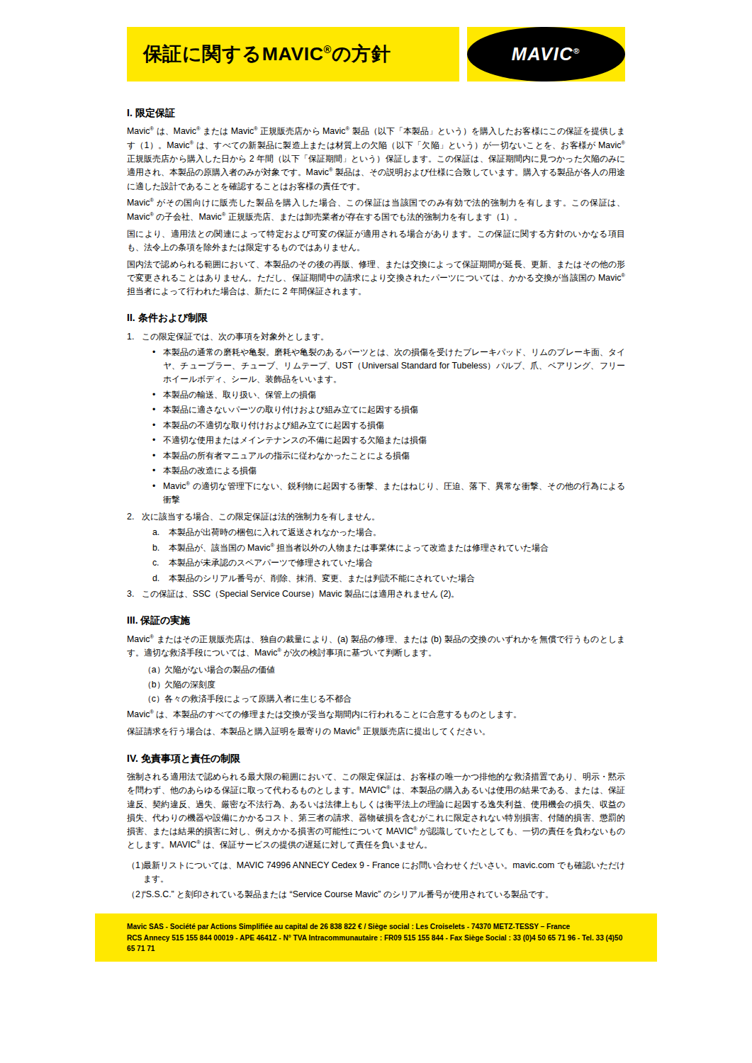保証に関するMAVIC®の方針
MAVIC®
I. 限定保証
Mavic® は、Mavic® または Mavic® 正規販売店から Mavic® 製品（以下「本製品」という）を購入したお客様にこの保証を提供します（1）。Mavic® は、すべての新製品に製造上または材質上の欠陥（以下「欠陥」という）が一切ないことを、お客様が Mavic® 正規販売店から購入した日から 2 年間（以下「保証期間」という）保証します。この保証は、保証期間内に見つかった欠陥のみに適用され、本製品の原購入者のみが対象です。Mavic® 製品は、その説明および仕様に合致しています。購入する製品が各人の用途に適した設計であることを確認することはお客様の責任です。
Mavic® がその国向けに販売した製品を購入した場合、この保証は当該国でのみ有効で法的強制力を有します。この保証は、Mavic® の子会社、Mavic® 正規販売店、または卸売業者が存在する国でも法的強制力を有します（1）。
国により、適用法との関連によって特定および可変の保証が適用される場合があります。この保証に関する方針のいかなる項目も、法令上の条項を除外または限定するものではありません。
国内法で認められる範囲において、本製品のその後の再販、修理、または交換によって保証期間が延長、更新、またはその他の形で変更されることはありません。ただし、保証期間中の請求により交換されたパーツについては、かかる交換が当該国の Mavic® 担当者によって行われた場合は、新たに 2 年間保証されます。
II. 条件および制限
1. この限定保証では、次の事項を対象外とします。
本製品の通常の磨耗や亀裂。磨耗や亀裂のあるパーツとは、次の損傷を受けたブレーキパッド、リムのブレーキ面、タイヤ、チューブラー、チューブ、リムテープ、UST（Universal Standard for Tubeless）バルブ、爪、ベアリング、フリーホイールボディ、シール、装飾品をいいます。
本製品の輸送、取り扱い、保管上の損傷
本製品に適さないパーツの取り付けおよび組み立てに起因する損傷
本製品の不適切な取り付けおよび組み立てに起因する損傷
不適切な使用またはメインテナンスの不備に起因する欠陥または損傷
本製品の所有者マニュアルの指示に従わなかったことによる損傷
本製品の改造による損傷
Mavic® の適切な管理下にない、鋭利物に起因する衝撃、またはねじり、圧迫、落下、異常な衝撃、その他の行為による衝撃
2. 次に該当する場合、この限定保証は法的強制力を有しません。
a. 本製品が出荷時の梱包に入れて返送されなかった場合。
b. 本製品が、該当国の Mavic® 担当者以外の人物または事業体によって改造または修理されていた場合
c. 本製品が未承認のスペアパーツで修理されていた場合
d. 本製品のシリアル番号が、削除、抹消、変更、または判読不能にされていた場合
3. この保証は、SSC（Special Service Course）Mavic 製品には適用されません (2)。
III. 保証の実施
Mavic® またはその正規販売店は、独自の裁量により、(a) 製品の修理、または (b) 製品の交換のいずれかを無償で行うものとします。適切な救済手段については、Mavic® が次の検討事項に基づいて判断します。
（a）欠陥がない場合の製品の価値
（b）欠陥の深刻度
（c）各々の救済手段によって原購入者に生じる不都合
Mavic® は、本製品のすべての修理または交換が妥当な期間内に行われることに合意するものとします。
保証請求を行う場合は、本製品と購入証明を最寄りの Mavic® 正規販売店に提出してください。
IV. 免責事項と責任の制限
強制される適用法で認められる最大限の範囲において、この限定保証は、お客様の唯一かつ排他的な救済措置であり、明示・黙示を問わず、他のあらゆる保証に取って代わるものとします。MAVIC® は、本製品の購入あるいは使用の結果である、または、保証違反、契約違反、過失、厳密な不法行為、あるいは法律上もしくは衡平法上の理論に起因する逸失利益、使用機会の損失、収益の損失、代わりの機器や設備にかかるコスト、第三者の請求、器物破損を含むがこれに限定されない特別損害、付随的損害、懲罰的損害、または結果的損害に対し、例えかかる損害の可能性について MAVIC® が認識していたとしても、一切の責任を負わないものとします。MAVIC® は、保証サービスの提供の遅延に対して責任を負いません。
（1）最新リストについては、MAVIC 74996 ANNECY Cedex 9 - France にお問い合わせくだいさい。mavic.com でも確認いただけます。
（2）“S.S.C.” と刻印されている製品または “Service Course Mavic” のシリアル番号が使用されている製品です。
Mavic SAS - Société par Actions Simplifiée au capital de 26 838 822 € / Siège social : Les Croiselets - 74370 METZ-TESSY – France
RCS Annecy 515 155 844 00019 - APE 4641Z - N° TVA Intracommunautaire : FR09 515 155 844 - Fax Siège Social : 33 (0)4 50 65 71 96 - Tel. 33 (4)50 65 71 71